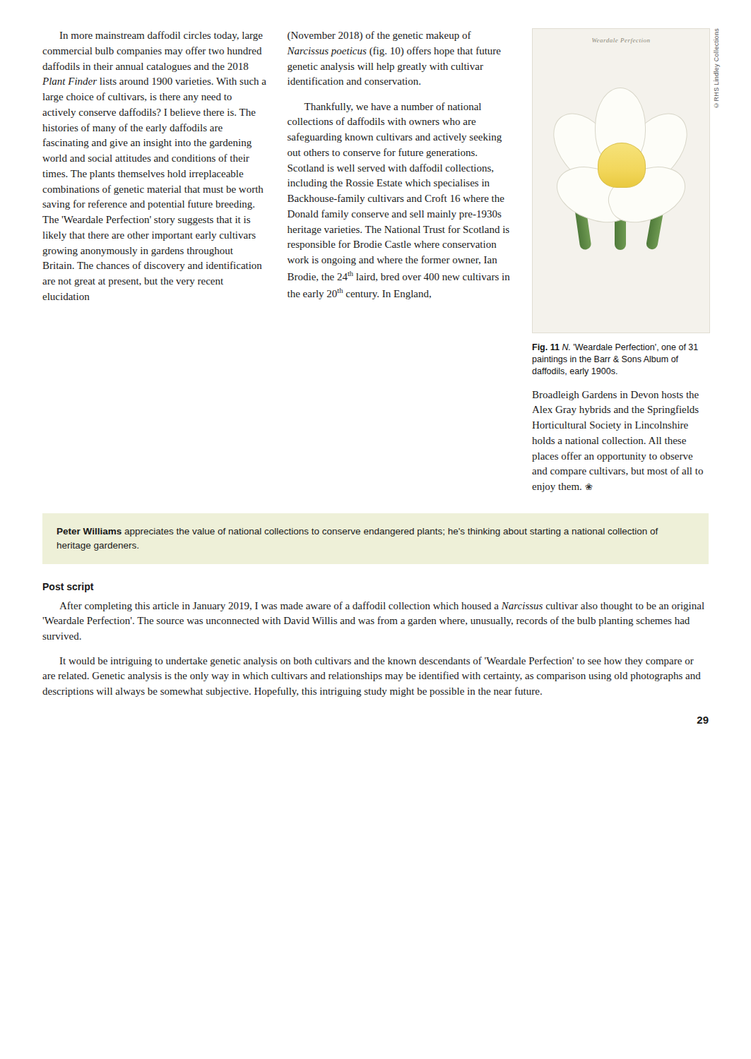In more mainstream daffodil circles today, large commercial bulb companies may offer two hundred daffodils in their annual catalogues and the 2018 Plant Finder lists around 1900 varieties. With such a large choice of cultivars, is there any need to actively conserve daffodils? I believe there is. The histories of many of the early daffodils are fascinating and give an insight into the gardening world and social attitudes and conditions of their times. The plants themselves hold irreplaceable combinations of genetic material that must be worth saving for reference and potential future breeding. The 'Weardale Perfection' story suggests that it is likely that there are other important early cultivars growing anonymously in gardens throughout Britain. The chances of discovery and identification are not great at present, but the very recent elucidation
(November 2018) of the genetic makeup of Narcissus poeticus (fig. 10) offers hope that future genetic analysis will help greatly with cultivar identification and conservation.
Thankfully, we have a number of national collections of daffodils with owners who are safeguarding known cultivars and actively seeking out others to conserve for future generations. Scotland is well served with daffodil collections, including the Rossie Estate which specialises in Backhouse-family cultivars and Croft 16 where the Donald family conserve and sell mainly pre-1930s heritage varieties. The National Trust for Scotland is responsible for Brodie Castle where conservation work is ongoing and where the former owner, Ian Brodie, the 24th laird, bred over 400 new cultivars in the early 20th century. In England,
©RHS Lindley Collections
Weardale Perfection
Fig. 11 N. 'Weardale Perfection', one of 31 paintings in the Barr & Sons Album of daffodils, early 1900s.
Broadleigh Gardens in Devon hosts the Alex Gray hybrids and the Springfields Horticultural Society in Lincolnshire holds a national collection. All these places offer an opportunity to observe and compare cultivars, but most of all to enjoy them. ❀
Peter Williams appreciates the value of national collections to conserve endangered plants; he's thinking about starting a national collection of heritage gardeners.
Post script
After completing this article in January 2019, I was made aware of a daffodil collection which housed a Narcissus cultivar also thought to be an original 'Weardale Perfection'. The source was unconnected with David Willis and was from a garden where, unusually, records of the bulb planting schemes had survived.
It would be intriguing to undertake genetic analysis on both cultivars and the known descendants of 'Weardale Perfection' to see how they compare or are related. Genetic analysis is the only way in which cultivars and relationships may be identified with certainty, as comparison using old photographs and descriptions will always be somewhat subjective. Hopefully, this intriguing study might be possible in the near future.
29